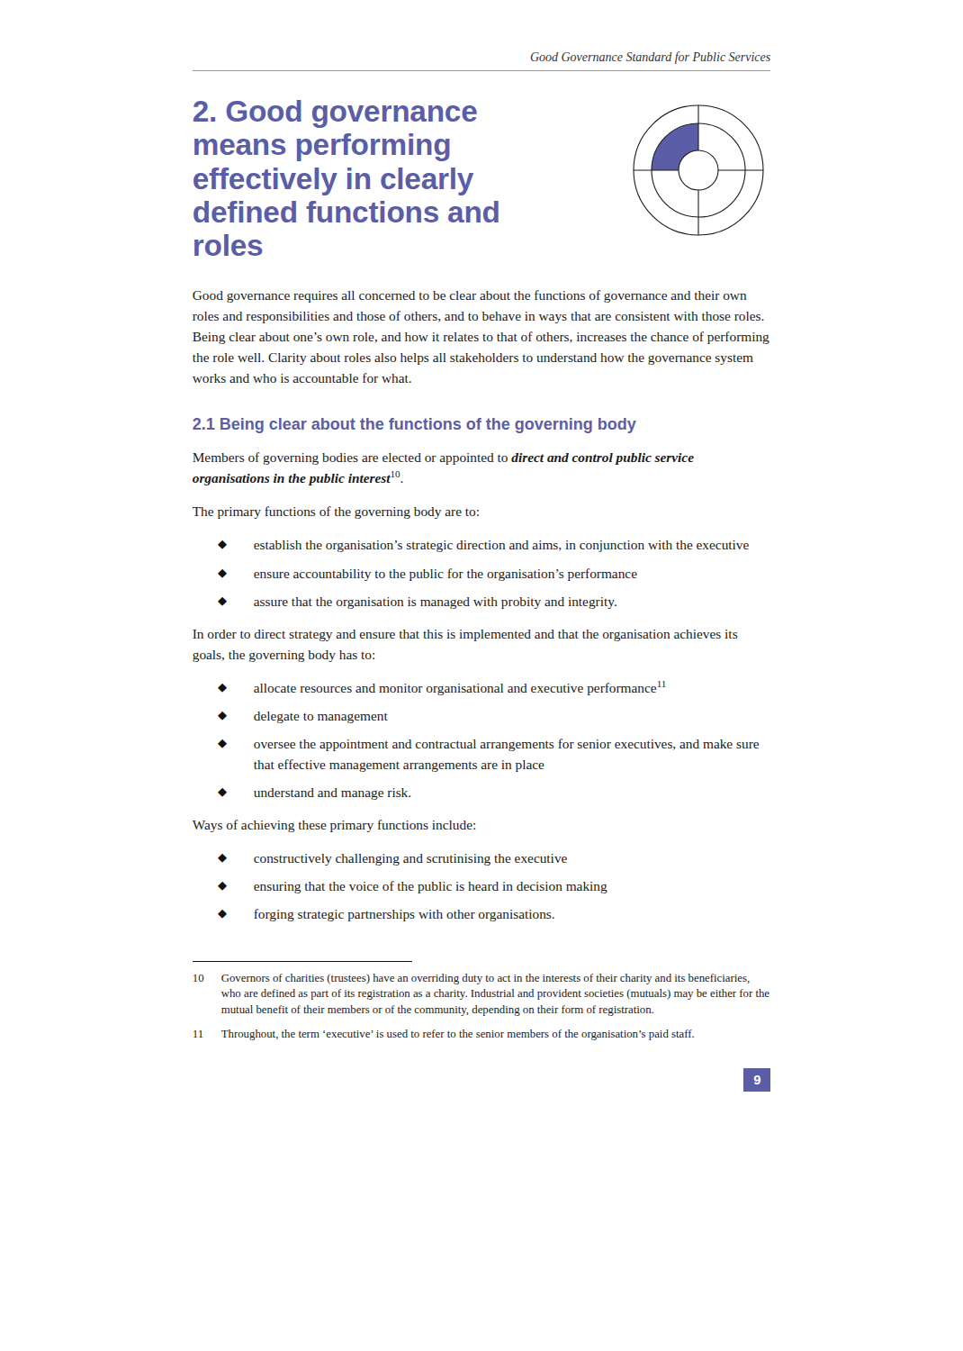Good Governance Standard for Public Services
2. Good governance means performing effectively in clearly defined functions and roles
Good governance requires all concerned to be clear about the functions of governance and their own roles and responsibilities and those of others, and to behave in ways that are consistent with those roles. Being clear about one’s own role, and how it relates to that of others, increases the chance of performing the role well. Clarity about roles also helps all stakeholders to understand how the governance system works and who is accountable for what.
2.1 Being clear about the functions of the governing body
Members of governing bodies are elected or appointed to direct and control public service organisations in the public interest10.
The primary functions of the governing body are to:
establish the organisation’s strategic direction and aims, in conjunction with the executive
ensure accountability to the public for the organisation’s performance
assure that the organisation is managed with probity and integrity.
In order to direct strategy and ensure that this is implemented and that the organisation achieves its goals, the governing body has to:
allocate resources and monitor organisational and executive performance11
delegate to management
oversee the appointment and contractual arrangements for senior executives, and make sure that effective management arrangements are in place
understand and manage risk.
Ways of achieving these primary functions include:
constructively challenging and scrutinising the executive
ensuring that the voice of the public is heard in decision making
forging strategic partnerships with other organisations.
10
Governors of charities (trustees) have an overriding duty to act in the interests of their charity and its beneficiaries, who are defined as part of its registration as a charity. Industrial and provident societies (mutuals) may be either for the mutual benefit of their members or of the community, depending on their form of registration.
11
Throughout, the term ‘executive’ is used to refer to the senior members of the organisation’s paid staff.
9